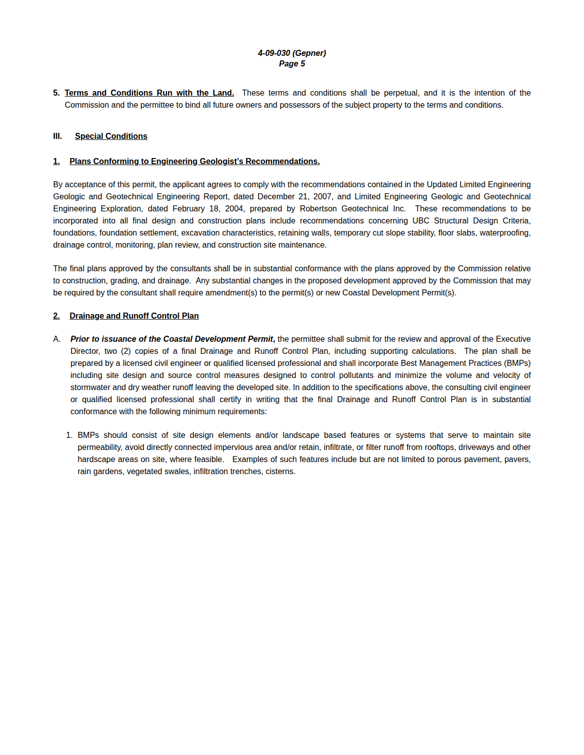4-09-030 (Gepner)
Page 5
5.
Terms and Conditions Run with the Land. These terms and conditions shall be perpetual, and it is the intention of the Commission and the permittee to bind all future owners and possessors of the subject property to the terms and conditions.
III. Special Conditions
1. Plans Conforming to Engineering Geologist’s Recommendations.
By acceptance of this permit, the applicant agrees to comply with the recommendations contained in the Updated Limited Engineering Geologic and Geotechnical Engineering Report, dated December 21, 2007, and Limited Engineering Geologic and Geotechnical Engineering Exploration, dated February 18, 2004, prepared by Robertson Geotechnical Inc. These recommendations to be incorporated into all final design and construction plans include recommendations concerning UBC Structural Design Criteria, foundations, foundation settlement, excavation characteristics, retaining walls, temporary cut slope stability, floor slabs, waterproofing, drainage control, monitoring, plan review, and construction site maintenance.
The final plans approved by the consultants shall be in substantial conformance with the plans approved by the Commission relative to construction, grading, and drainage. Any substantial changes in the proposed development approved by the Commission that may be required by the consultant shall require amendment(s) to the permit(s) or new Coastal Development Permit(s).
2. Drainage and Runoff Control Plan
A.
Prior to issuance of the Coastal Development Permit, the permittee shall submit for the review and approval of the Executive Director, two (2) copies of a final Drainage and Runoff Control Plan, including supporting calculations. The plan shall be prepared by a licensed civil engineer or qualified licensed professional and shall incorporate Best Management Practices (BMPs) including site design and source control measures designed to control pollutants and minimize the volume and velocity of stormwater and dry weather runoff leaving the developed site. In addition to the specifications above, the consulting civil engineer or qualified licensed professional shall certify in writing that the final Drainage and Runoff Control Plan is in substantial conformance with the following minimum requirements:
1.
BMPs should consist of site design elements and/or landscape based features or systems that serve to maintain site permeability, avoid directly connected impervious area and/or retain, infiltrate, or filter runoff from rooftops, driveways and other hardscape areas on site, where feasible. Examples of such features include but are not limited to porous pavement, pavers, rain gardens, vegetated swales, infiltration trenches, cisterns.